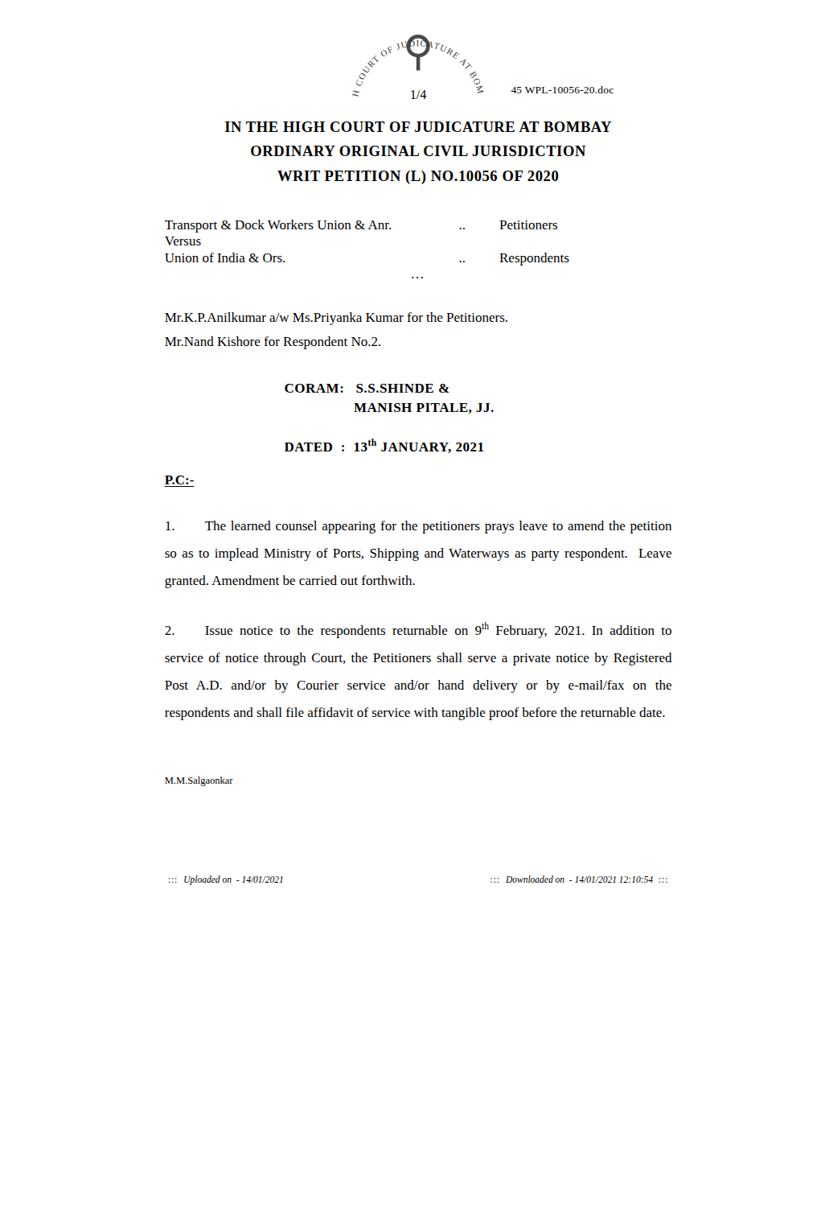HIGH COURT OF JUDICATURE AT BOMBAY
⚲
1/4
45 WPL-10056-20.doc
IN THE HIGH COURT OF JUDICATURE AT BOMBAY
ORDINARY ORIGINAL CIVIL JURISDICTION
WRIT PETITION (L) NO.10056 OF 2020
| Transport & Dock Workers Union & Anr. | .. | Petitioners |
| Versus | | |
| Union of India & Ors. | .. | Respondents |
| … |
Mr.K.P.Anilkumar a/w Ms.Priyanka Kumar for the Petitioners.
Mr.Nand Kishore for Respondent No.2.
CORAM: S.S.SHINDE &
MANISH PITALE, JJ.
DATED : 13th JANUARY, 2021
P.C:-
1. The learned counsel appearing for the petitioners prays leave to amend the petition so as to implead Ministry of Ports, Shipping and Waterways as party respondent. Leave granted. Amendment be carried out forthwith.
2. Issue notice to the respondents returnable on 9th February, 2021. In addition to service of notice through Court, the Petitioners shall serve a private notice by Registered Post A.D. and/or by Courier service and/or hand delivery or by e-mail/fax on the respondents and shall file affidavit of service with tangible proof before the returnable date.
M.M.Salgaonkar
::: Uploaded on - 14/01/2021
::: Downloaded on - 14/01/2021 12:10:54 :::